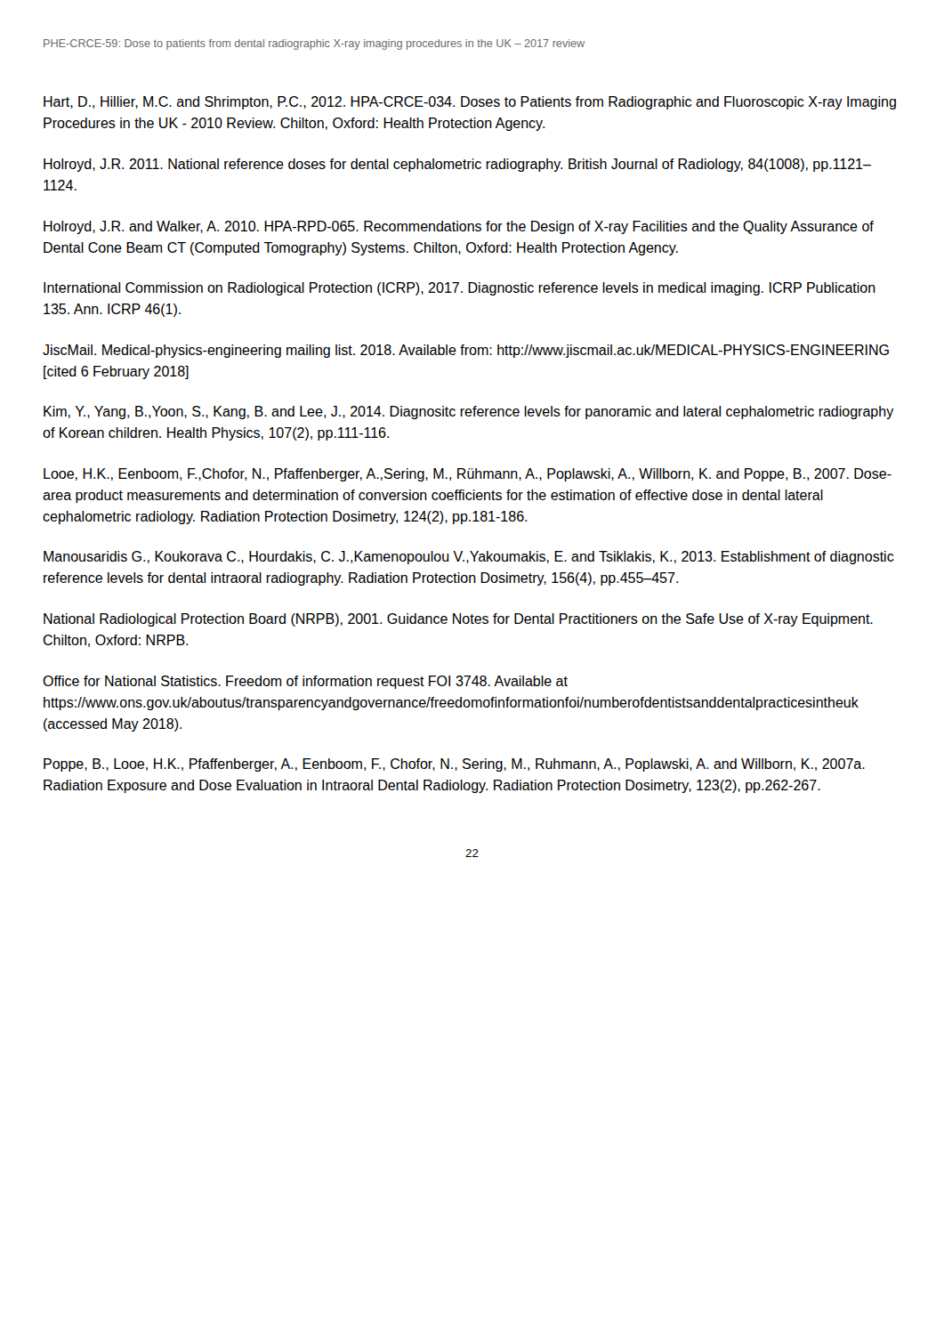PHE-CRCE-59: Dose to patients from dental radiographic X-ray imaging procedures in the UK – 2017 review
Hart, D., Hillier, M.C. and Shrimpton, P.C., 2012. HPA-CRCE-034. Doses to Patients from Radiographic and Fluoroscopic X-ray Imaging Procedures in the UK - 2010 Review. Chilton, Oxford: Health Protection Agency.
Holroyd, J.R. 2011. National reference doses for dental cephalometric radiography. British Journal of Radiology, 84(1008), pp.1121–1124.
Holroyd, J.R. and Walker, A. 2010. HPA-RPD-065. Recommendations for the Design of X-ray Facilities and the Quality Assurance of Dental Cone Beam CT (Computed Tomography) Systems. Chilton, Oxford: Health Protection Agency.
International Commission on Radiological Protection (ICRP), 2017. Diagnostic reference levels in medical imaging. ICRP Publication 135. Ann. ICRP 46(1).
JiscMail. Medical-physics-engineering mailing list. 2018. Available from: http://www.jiscmail.ac.uk/MEDICAL-PHYSICS-ENGINEERING [cited 6 February 2018]
Kim, Y., Yang, B.,Yoon, S., Kang, B. and Lee, J., 2014. Diagnositc reference levels for panoramic and lateral cephalometric radiography of Korean children. Health Physics, 107(2), pp.111-116.
Looe, H.K., Eenboom, F.,Chofor, N., Pfaffenberger, A.,Sering, M., Rühmann, A., Poplawski, A., Willborn, K. and Poppe, B., 2007. Dose-area product measurements and determination of conversion coefficients for the estimation of effective dose in dental lateral cephalometric radiology. Radiation Protection Dosimetry, 124(2), pp.181-186.
Manousaridis G., Koukorava C., Hourdakis, C. J.,Kamenopoulou V.,Yakoumakis, E. and Tsiklakis, K., 2013. Establishment of diagnostic reference levels for dental intraoral radiography. Radiation Protection Dosimetry, 156(4), pp.455–457.
National Radiological Protection Board (NRPB), 2001. Guidance Notes for Dental Practitioners on the Safe Use of X-ray Equipment. Chilton, Oxford: NRPB.
Office for National Statistics. Freedom of information request FOI 3748. Available at https://www.ons.gov.uk/aboutus/transparencyandgovernance/freedomofinformationfoi/numberofdentistsanddentalpracticesintheuk (accessed May 2018).
Poppe, B., Looe, H.K., Pfaffenberger, A., Eenboom, F., Chofor, N., Sering, M., Ruhmann, A., Poplawski, A. and Willborn, K., 2007a. Radiation Exposure and Dose Evaluation in Intraoral Dental Radiology. Radiation Protection Dosimetry, 123(2), pp.262-267.
22